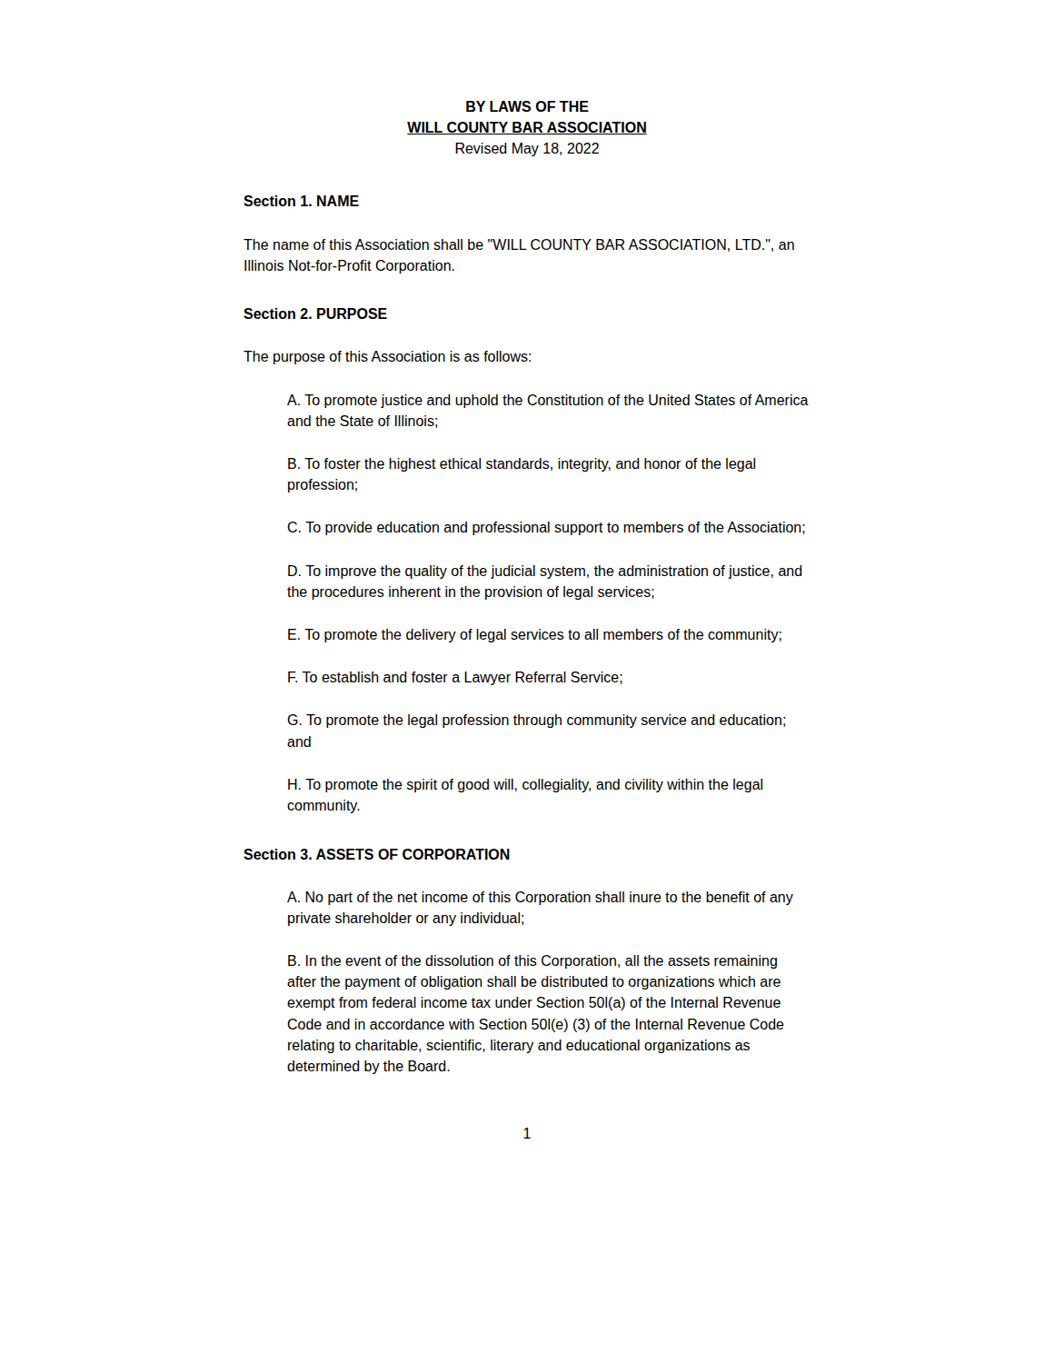BY LAWS OF THE
WILL COUNTY BAR ASSOCIATION
Revised May 18, 2022
Section 1. NAME
The name of this Association shall be "WILL COUNTY BAR ASSOCIATION, LTD.", an Illinois Not-for-Profit Corporation.
Section 2. PURPOSE
The purpose of this Association is as follows:
A. To promote justice and uphold the Constitution of the United States of America and the State of Illinois;
B. To foster the highest ethical standards, integrity, and honor of the legal profession;
C. To provide education and professional support to members of the Association;
D. To improve the quality of the judicial system, the administration of justice, and the procedures inherent in the provision of legal services;
E. To promote the delivery of legal services to all members of the community;
F. To establish and foster a Lawyer Referral Service;
G. To promote the legal profession through community service and education; and
H. To promote the spirit of good will, collegiality, and civility within the legal community.
Section 3. ASSETS OF CORPORATION
A. No part of the net income of this Corporation shall inure to the benefit of any private shareholder or any individual;
B. In the event of the dissolution of this Corporation, all the assets remaining after the payment of obligation shall be distributed to organizations which are exempt from federal income tax under Section 50l(a) of the Internal Revenue Code and in accordance with Section 50l(e) (3) of the Internal Revenue Code relating to charitable, scientific, literary and educational organizations as determined by the Board.
1